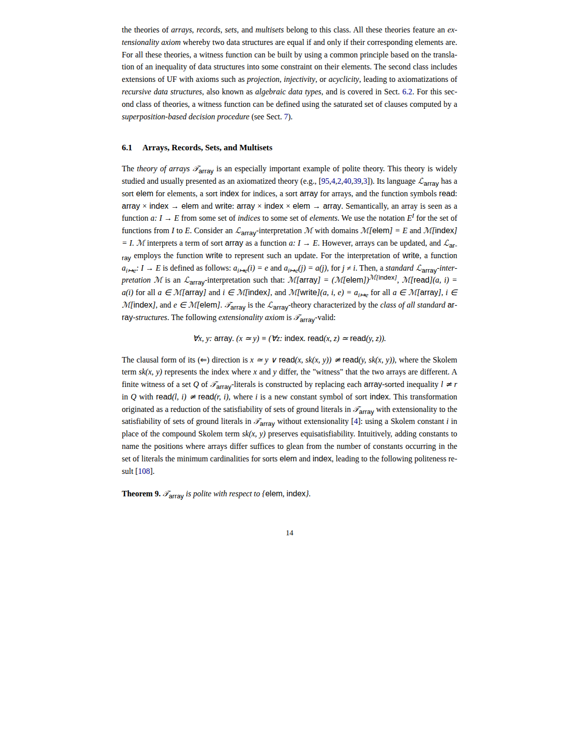the theories of arrays, records, sets, and multisets belong to this class. All these theories feature an extensionality axiom whereby two data structures are equal if and only if their corresponding elements are. For all these theories, a witness function can be built by using a common principle based on the translation of an inequality of data structures into some constraint on their elements. The second class includes extensions of UF with axioms such as projection, injectivity, or acyclicity, leading to axiomatizations of recursive data structures, also known as algebraic data types, and is covered in Sect. 6.2. For this second class of theories, a witness function can be defined using the saturated set of clauses computed by a superposition-based decision procedure (see Sect. 7).
6.1 Arrays, Records, Sets, and Multisets
The theory of arrays 𝒯array is an especially important example of polite theory. This theory is widely studied and usually presented as an axiomatized theory (e.g., [95,4,2,40,39,3]). Its language ℒarray has a sort elem for elements, a sort index for indices, a sort array for arrays, and the function symbols read: array × index → elem and write: array × index × elem → array. Semantically, an array is seen as a function a: I → E from some set of indices to some set of elements. We use the notation EI for the set of functions from I to E. Consider an ℒarray-interpretation ℳ with domains ℳ[elem] = E and ℳ[index] = I. ℳ interprets a term of sort array as a function a: I → E. However, arrays can be updated, and ℒarray employs the function write to represent such an update. For the interpretation of write, a function ai↦e: I → E is defined as follows: ai↦e(i) = e and ai↦e(j) = a(j), for j ≠ i. Then, a standard ℒarray-interpretation ℳ is an ℒarray-interpretation such that: ℳ[array] = (ℳ[elem])ℳ[index], ℳ[read](a, i) = a(i) for all a ∈ ℳ[array] and i ∈ ℳ[index], and ℳ[write](a, i, e) = ai↦e for all a ∈ ℳ[array], i ∈ ℳ[index], and e ∈ ℳ[elem]. 𝒯array is the ℒarray-theory characterized by the class of all standard array-structures. The following extensionality axiom is 𝒯array-valid:
∀x, y: array. (x ≃ y) ≡ (∀z: index. read(x, z) ≃ read(y, z)).
The clausal form of its (⇐) direction is x ≃ y ∨ read(x, sk(x, y)) ≄ read(y, sk(x, y)), where the Skolem term sk(x, y) represents the index where x and y differ, the "witness" that the two arrays are different. A finite witness of a set Q of 𝒯array-literals is constructed by replacing each array-sorted inequality l ≄ r in Q with read(l, i) ≄ read(r, i), where i is a new constant symbol of sort index. This transformation originated as a reduction of the satisfiability of sets of ground literals in 𝒯array with extensionality to the satisfiability of sets of ground literals in 𝒯array without extensionality [4]: using a Skolem constant i in place of the compound Skolem term sk(x, y) preserves equisatisfiability. Intuitively, adding constants to name the positions where arrays differ suffices to glean from the number of constants occurring in the set of literals the minimum cardinalities for sorts elem and index, leading to the following politeness result [108].
Theorem 9. 𝒯array is polite with respect to {elem, index}.
14